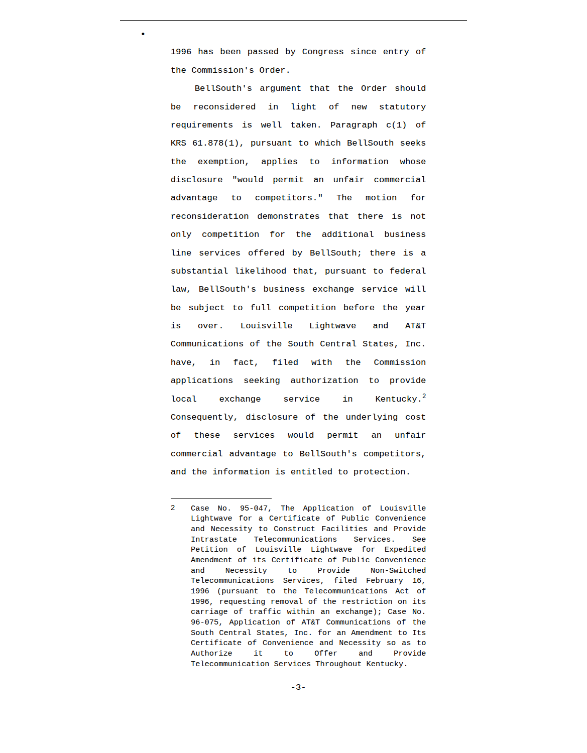•
1996 has been passed by Congress since entry of the Commission's Order.
BellSouth's argument that the Order should be reconsidered in light of new statutory requirements is well taken. Paragraph c(1) of KRS 61.878(1), pursuant to which BellSouth seeks the exemption, applies to information whose disclosure "would permit an unfair commercial advantage to competitors." The motion for reconsideration demonstrates that there is not only competition for the additional business line services offered by BellSouth; there is a substantial likelihood that, pursuant to federal law, BellSouth's business exchange service will be subject to full competition before the year is over. Louisville Lightwave and AT&T Communications of the South Central States, Inc. have, in fact, filed with the Commission applications seeking authorization to provide local exchange service in Kentucky.2 Consequently, disclosure of the underlying cost of these services would permit an unfair commercial advantage to BellSouth's competitors, and the information is entitled to protection.
2
Case No. 95-047, The Application of Louisville Lightwave for a Certificate of Public Convenience and Necessity to Construct Facilities and Provide Intrastate Telecommunications Services. See Petition of Louisville Lightwave for Expedited Amendment of its Certificate of Public Convenience and Necessity to Provide Non-Switched Telecommunications Services, filed February 16, 1996 (pursuant to the Telecommunications Act of 1996, requesting removal of the restriction on its carriage of traffic within an exchange); Case No. 96-075, Application of AT&T Communications of the South Central States, Inc. for an Amendment to Its Certificate of Convenience and Necessity so as to Authorize it to Offer and Provide Telecommunication Services Throughout Kentucky.
-3-